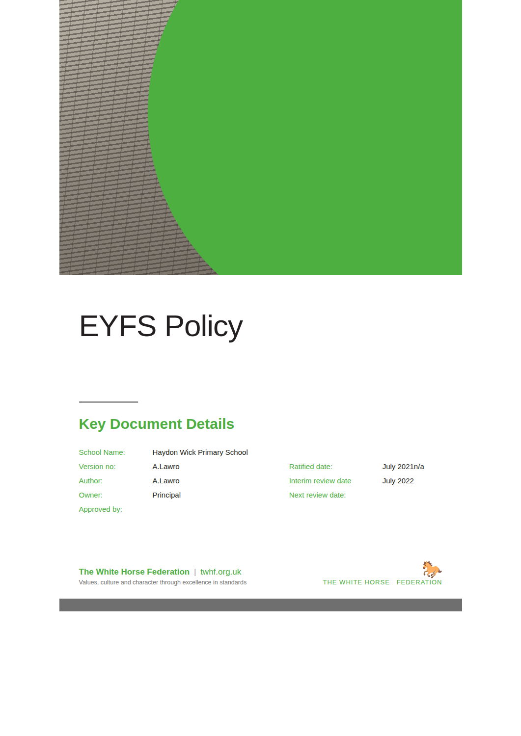EYFS Policy
Key Document Details
| School Name: | Haydon Wick Primary School | | |
| Version no: | A.Lawro | Ratified date: | July 2021n/a |
| Author: | A.Lawro | Interim review date | July 2022 |
| Owner: | Principal | Next review date: | |
| Approved by: | | | |
The White Horse Federation | twhf.org.uk
Values, culture and character through excellence in standards
🐎
THE WHITE HORSE FEDERATION